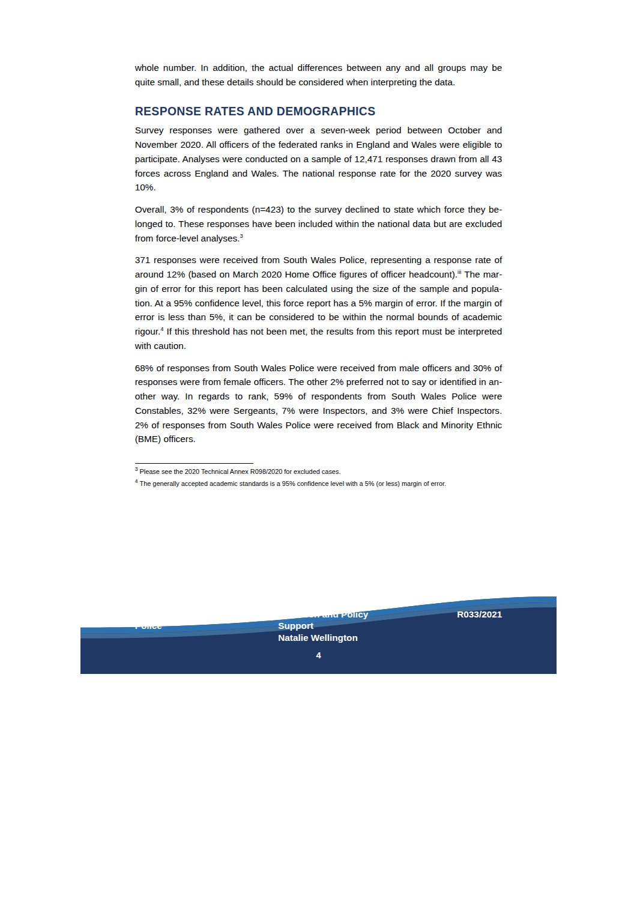whole number. In addition, the actual differences between any and all groups may be quite small, and these details should be considered when interpreting the data.
Response Rates and Demographics
Survey responses were gathered over a seven-week period between October and November 2020. All officers of the federated ranks in England and Wales were eligible to participate. Analyses were conducted on a sample of 12,471 responses drawn from all 43 forces across England and Wales. The national response rate for the 2020 survey was 10%.
Overall, 3% of respondents (n=423) to the survey declined to state which force they belonged to. These responses have been included within the national data but are excluded from force-level analyses.3
371 responses were received from South Wales Police, representing a response rate of around 12% (based on March 2020 Home Office figures of officer headcount).iii The margin of error for this report has been calculated using the size of the sample and population. At a 95% confidence level, this force report has a 5% margin of error. If the margin of error is less than 5%, it can be considered to be within the normal bounds of academic rigour.4 If this threshold has not been met, the results from this report must be interpreted with caution.
68% of responses from South Wales Police were received from male officers and 30% of responses were from female officers. The other 2% preferred not to say or identified in another way. In regards to rank, 59% of respondents from South Wales Police were Constables, 32% were Sergeants, 7% were Inspectors, and 3% were Chief Inspectors. 2% of responses from South Wales Police were received from Black and Minority Ethnic (BME) officers.
3Please see the 2020 Technical Annex R098/2020 for excluded cases.
4The generally accepted academic standards is a 95% confidence level with a 5% (or less) margin of error.
DC&W Survey South Wales Police
Research and Policy Support Natalie Wellington
R033/2021
4